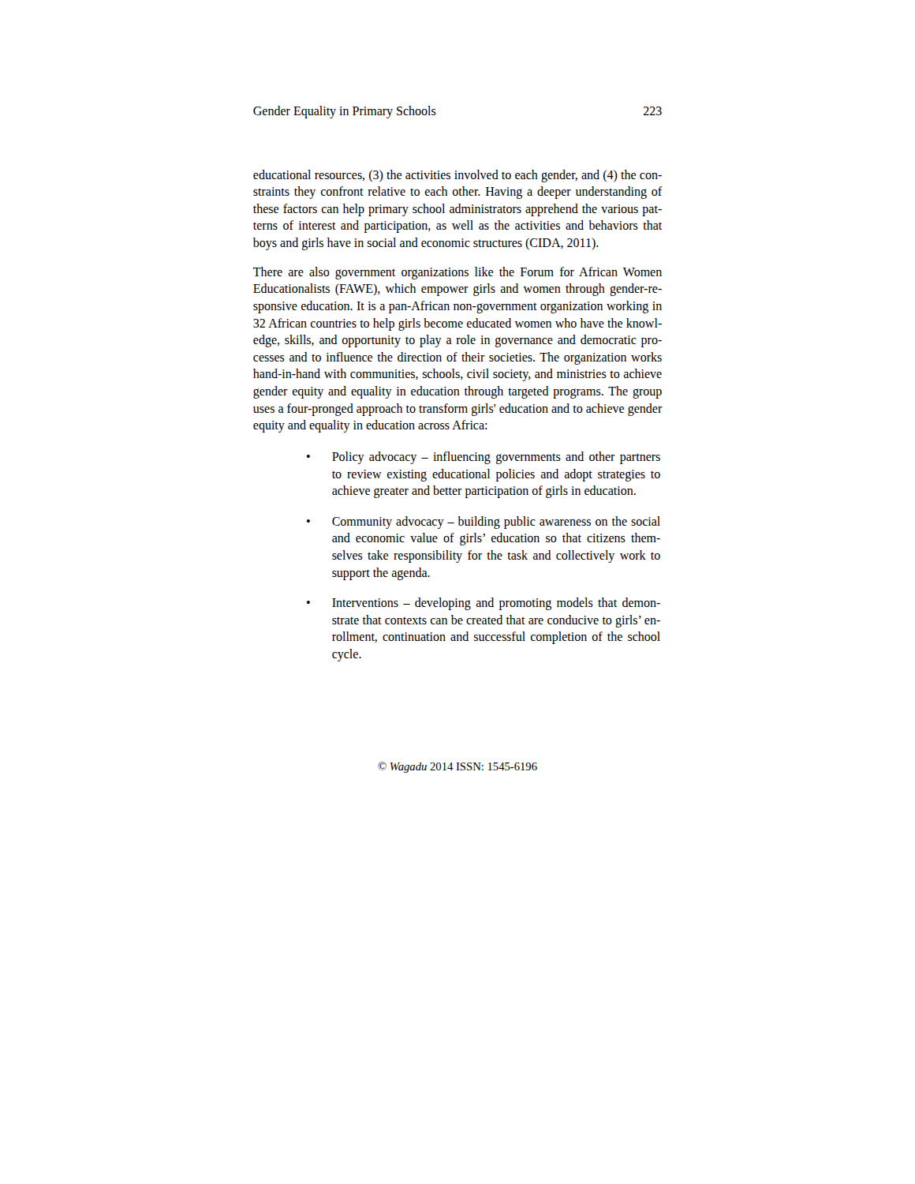Gender Equality in Primary Schools 223
educational resources, (3) the activities involved to each gender, and (4) the constraints they confront relative to each other. Having a deeper understanding of these factors can help primary school administrators apprehend the various patterns of interest and participation, as well as the activities and behaviors that boys and girls have in social and economic structures (CIDA, 2011).
There are also government organizations like the Forum for African Women Educationalists (FAWE), which empower girls and women through gender-responsive education. It is a pan-African non-government organization working in 32 African countries to help girls become educated women who have the knowledge, skills, and opportunity to play a role in governance and democratic processes and to influence the direction of their societies. The organization works hand-in-hand with communities, schools, civil society, and ministries to achieve gender equity and equality in education through targeted programs. The group uses a four-pronged approach to transform girls' education and to achieve gender equity and equality in education across Africa:
Policy advocacy – influencing governments and other partners to review existing educational policies and adopt strategies to achieve greater and better participation of girls in education.
Community advocacy – building public awareness on the social and economic value of girls’ education so that citizens themselves take responsibility for the task and collectively work to support the agenda.
Interventions – developing and promoting models that demonstrate that contexts can be created that are conducive to girls’ enrollment, continuation and successful completion of the school cycle.
© Wagadu 2014 ISSN: 1545-6196